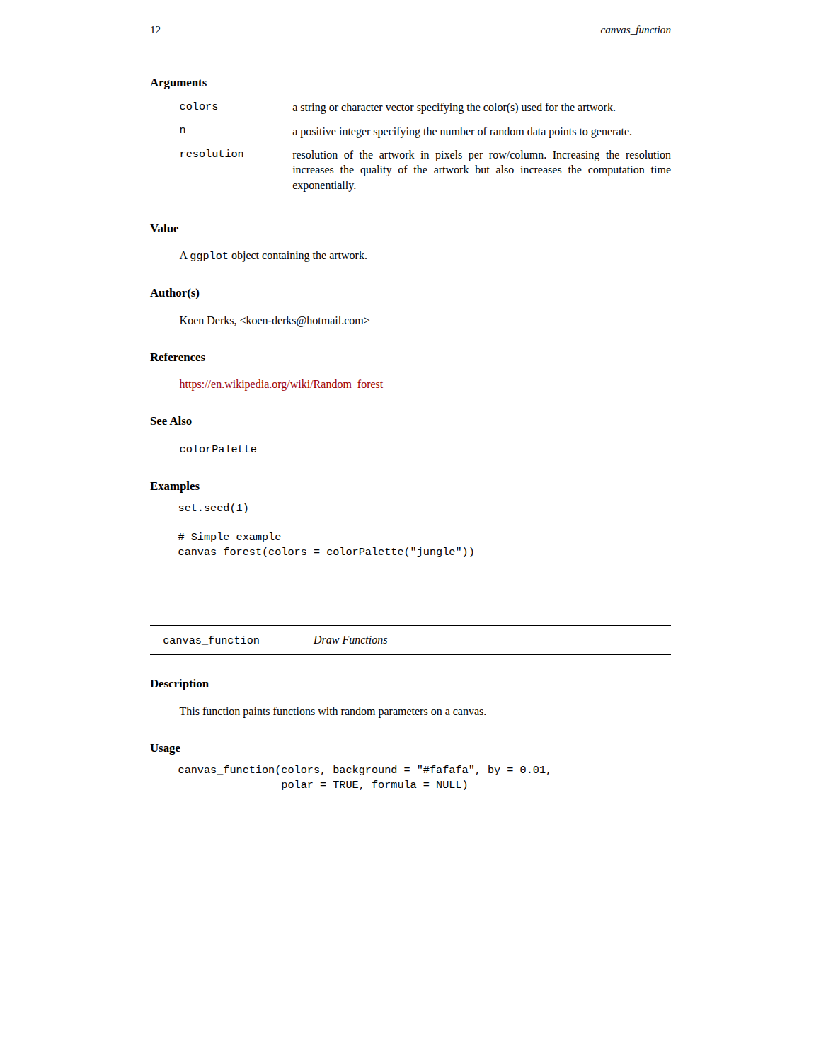12 canvas_function
Arguments
| colors | a string or character vector specifying the color(s) used for the artwork. |
| n | a positive integer specifying the number of random data points to generate. |
| resolution | resolution of the artwork in pixels per row/column. Increasing the resolution increases the quality of the artwork but also increases the computation time exponentially. |
Value
A ggplot object containing the artwork.
Author(s)
Koen Derks, <koen-derks@hotmail.com>
References
https://en.wikipedia.org/wiki/Random_forest
See Also
colorPalette
Examples
set.seed(1)

# Simple example
canvas_forest(colors = colorPalette("jungle"))
canvas_function Draw Functions
Description
This function paints functions with random parameters on a canvas.
Usage
canvas_function(colors, background = "#fafafa", by = 0.01,
                polar = TRUE, formula = NULL)